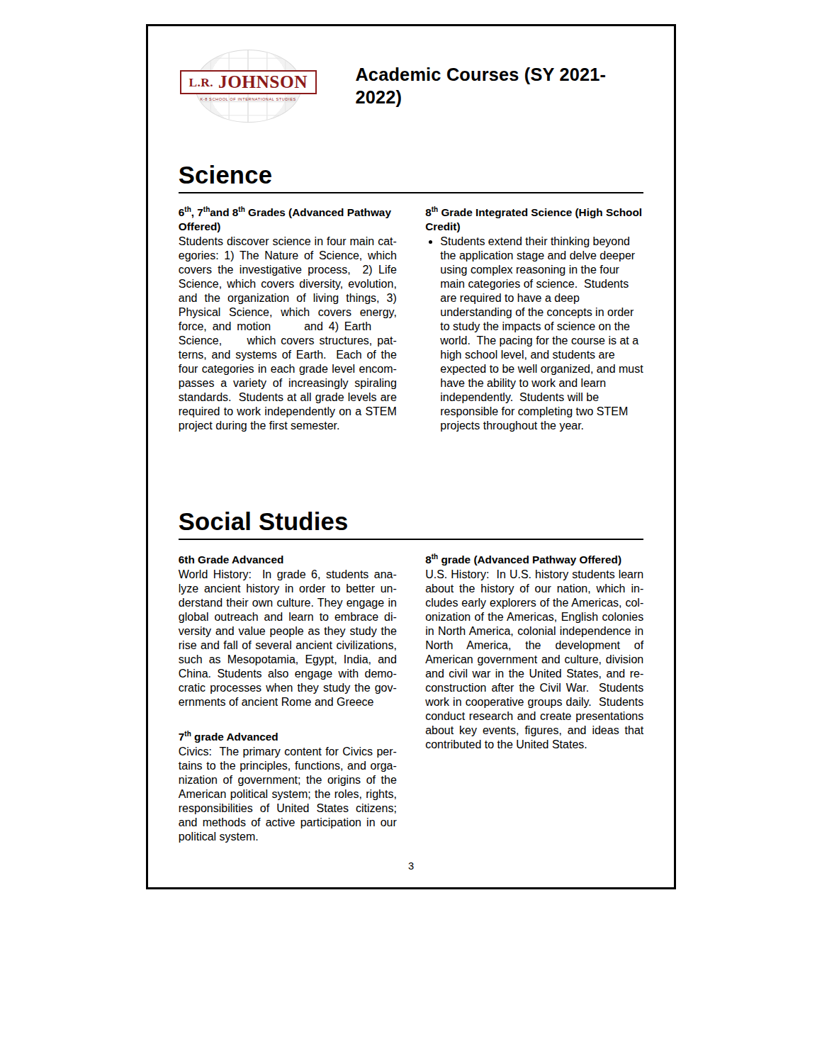L.R. JOHNSON
K-8 SCHOOL OF INTERNATIONAL STUDIES
Academic Courses (SY 2021-2022)
Science
6th, 7thand 8th Grades (Advanced Pathway Offered)
Students discover science in four main categories: 1) The Nature of Science, which covers the investigative process, 2) Life Science, which covers diversity, evolution, and the organization of living things, 3) Physical Science, which covers energy, force, and motion and 4) Earth Science, which covers structures, patterns, and systems of Earth. Each of the four categories in each grade level encompasses a variety of increasingly spiraling standards. Students at all grade levels are required to work independently on a STEM project during the first semester.
8th Grade Integrated Science (High School Credit)
Students extend their thinking beyond the application stage and delve deeper using complex reasoning in the four main categories of science. Students are required to have a deep understanding of the concepts in order to study the impacts of science on the world. The pacing for the course is at a high school level, and students are expected to be well organized, and must have the ability to work and learn independently. Students will be responsible for completing two STEM projects throughout the year.
Social Studies
6th Grade Advanced
World History: In grade 6, students analyze ancient history in order to better understand their own culture. They engage in global outreach and learn to embrace diversity and value people as they study the rise and fall of several ancient civilizations, such as Mesopotamia, Egypt, India, and China. Students also engage with democratic processes when they study the governments of ancient Rome and Greece
7th grade Advanced
Civics: The primary content for Civics pertains to the principles, functions, and organization of government; the origins of the American political system; the roles, rights, responsibilities of United States citizens; and methods of active participation in our political system.
8th grade (Advanced Pathway Offered)
U.S. History: In U.S. history students learn about the history of our nation, which includes early explorers of the Americas, colonization of the Americas, English colonies in North America, colonial independence in North America, the development of American government and culture, division and civil war in the United States, and reconstruction after the Civil War. Students work in cooperative groups daily. Students conduct research and create presentations about key events, figures, and ideas that contributed to the United States.
3